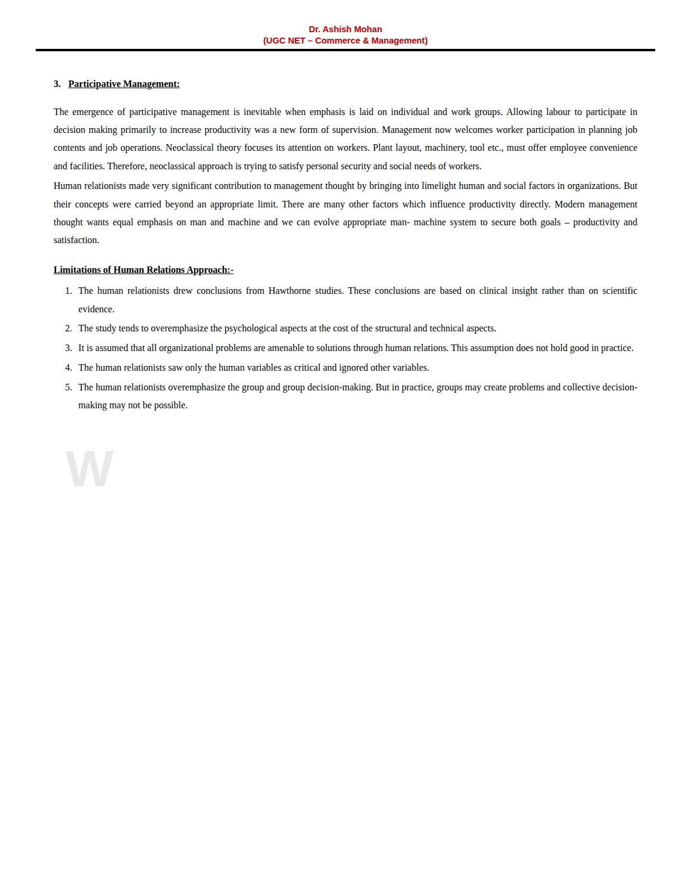Dr. Ashish Mohan
(UGC NET – Commerce & Management)
3.
Participative Management:
The emergence of participative management is inevitable when emphasis is laid on individual and work groups. Allowing labour to participate in decision making primarily to increase productivity was a new form of supervision. Management now welcomes worker participation in planning job contents and job operations. Neoclassical theory focuses its attention on workers. Plant layout, machinery, tool etc., must offer employee convenience and facilities. Therefore, neoclassical approach is trying to satisfy personal security and social needs of workers.
Human relationists made very significant contribution to management thought by bringing into limelight human and social factors in organizations. But their concepts were carried beyond an appropriate limit. There are many other factors which influence productivity directly. Modern management thought wants equal emphasis on man and machine and we can evolve appropriate man- machine system to secure both goals – productivity and satisfaction.
Limitations of Human Relations Approach:-
The human relationists drew conclusions from Hawthorne studies. These conclusions are based on clinical insight rather than on scientific evidence.
The study tends to overemphasize the psychological aspects at the cost of the structural and technical aspects.
It is assumed that all organizational problems are amenable to solutions through human relations. This assumption does not hold good in practice.
The human relationists saw only the human variables as critical and ignored other variables.
The human relationists overemphasize the group and group decision-making. But in practice, groups may create problems and collective decision-making may not be possible.
W